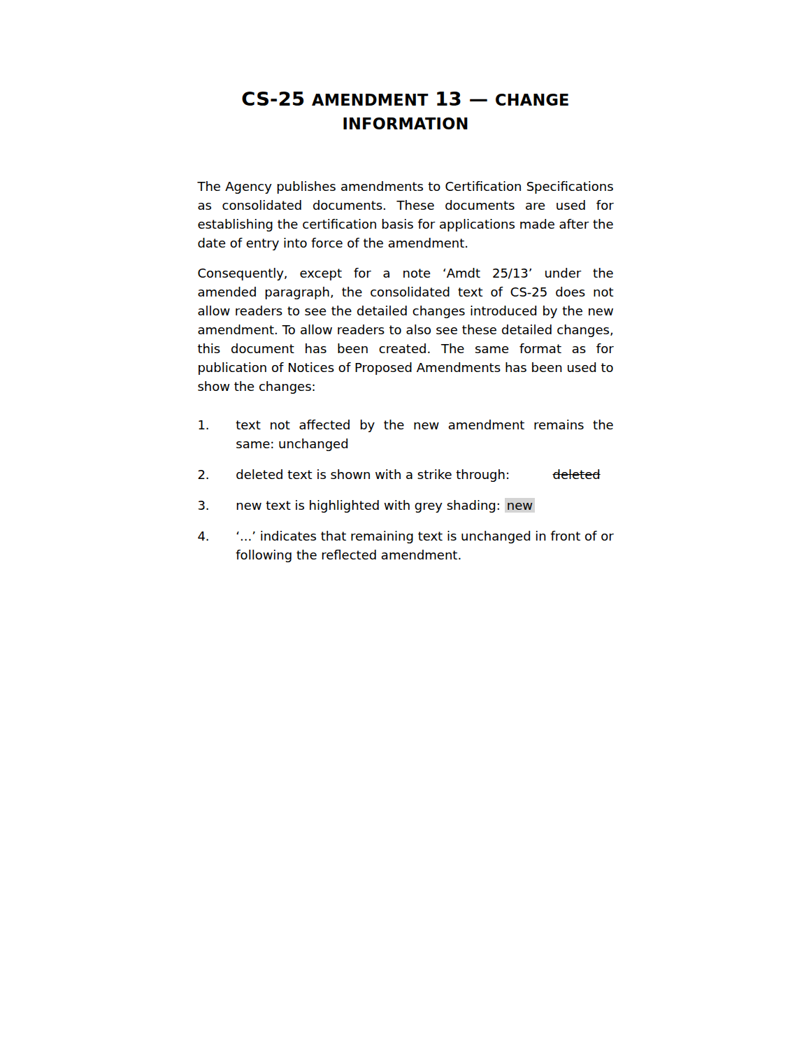CS-25 AMENDMENT 13 — CHANGE INFORMATION
The Agency publishes amendments to Certification Specifications as consolidated documents. These documents are used for establishing the certification basis for applications made after the date of entry into force of the amendment.
Consequently, except for a note ‘Amdt 25/13’ under the amended paragraph, the consolidated text of CS-25 does not allow readers to see the detailed changes introduced by the new amendment. To allow readers to also see these detailed changes, this document has been created. The same format as for publication of Notices of Proposed Amendments has been used to show the changes:
1. text not affected by the new amendment remains the same: unchanged
2. deleted text is shown with a strike through: deleted
3. new text is highlighted with grey shading: new
4.‘...’ indicates that remaining text is unchanged in front of or following the reflected amendment.